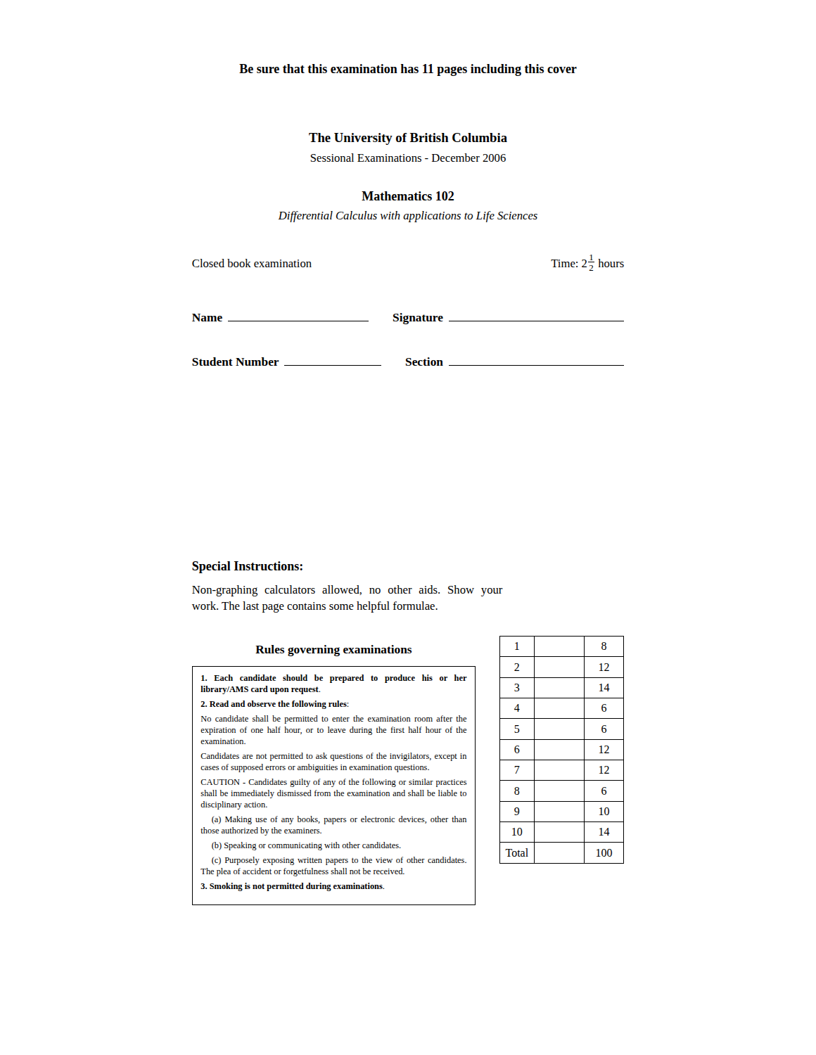Be sure that this examination has 11 pages including this cover
The University of British Columbia
Sessional Examinations - December 2006
Mathematics 102
Differential Calculus with applications to Life Sciences
Closed book examination
Time: 212 hours
Name Signature
Student Number Section
Special Instructions:
Non-graphing calculators allowed, no other aids. Show your work. The last page contains some helpful formulae.
Rules governing examinations
1. Each candidate should be prepared to produce his or her library/AMS card upon request.
2. Read and observe the following rules:
No candidate shall be permitted to enter the examination room after the expiration of one half hour, or to leave during the first half hour of the examination.
Candidates are not permitted to ask questions of the invigilators, except in cases of supposed errors or ambiguities in examination questions.
CAUTION - Candidates guilty of any of the following or similar practices shall be immediately dismissed from the examination and shall be liable to disciplinary action.
(a) Making use of any books, papers or electronic devices, other than those authorized by the examiners.
(b) Speaking or communicating with other candidates.
(c) Purposely exposing written papers to the view of other candidates. The plea of accident or forgetfulness shall not be received.
3. Smoking is not permitted during examinations.
| 1 | | 8 |
| 2 | | 12 |
| 3 | | 14 |
| 4 | | 6 |
| 5 | | 6 |
| 6 | | 12 |
| 7 | | 12 |
| 8 | | 6 |
| 9 | | 10 |
| 10 | | 14 |
| Total | | 100 |